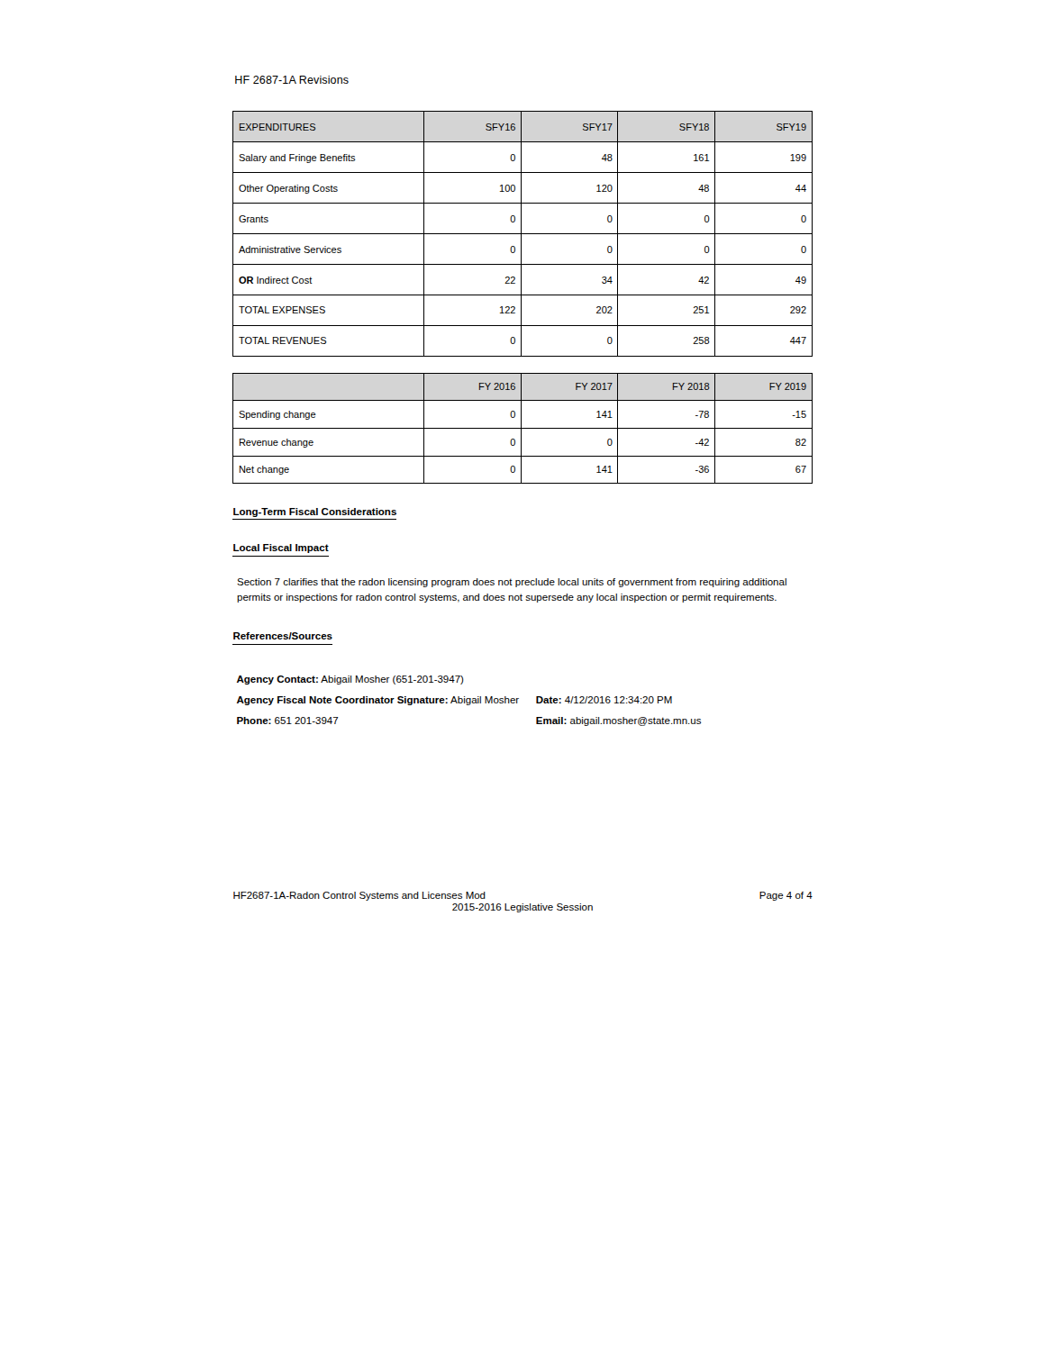HF 2687-1A Revisions
| EXPENDITURES | SFY16 | SFY17 | SFY18 | SFY19 |
| --- | --- | --- | --- | --- |
| Salary and Fringe Benefits | 0 | 48 | 161 | 199 |
| Other Operating Costs | 100 | 120 | 48 | 44 |
| Grants | 0 | 0 | 0 | 0 |
| Administrative Services | 0 | 0 | 0 | 0 |
| OR Indirect Cost | 22 | 34 | 42 | 49 |
| TOTAL EXPENSES | 122 | 202 | 251 | 292 |
| TOTAL REVENUES | 0 | 0 | 258 | 447 |
| | FY 2016 | FY 2017 | FY 2018 | FY 2019 |
| --- | --- | --- | --- | --- |
| Spending change | 0 | 141 | -78 | -15 |
| Revenue change | 0 | 0 | -42 | 82 |
| Net change | 0 | 141 | -36 | 67 |
Long-Term Fiscal Considerations
Local Fiscal Impact
Section 7 clarifies that the radon licensing program does not preclude local units of government from requiring additional permits or inspections for radon control systems, and does not supersede any local inspection or permit requirements.
References/Sources
Agency Contact: Abigail Mosher (651-201-3947)
Agency Fiscal Note Coordinator Signature: Abigail Mosher
Date: 4/12/2016 12:34:20 PM
Phone: 651 201-3947
Email: abigail.mosher@state.mn.us
HF2687-1A-Radon Control Systems and Licenses Mod Page 4 of 4
2015-2016 Legislative Session